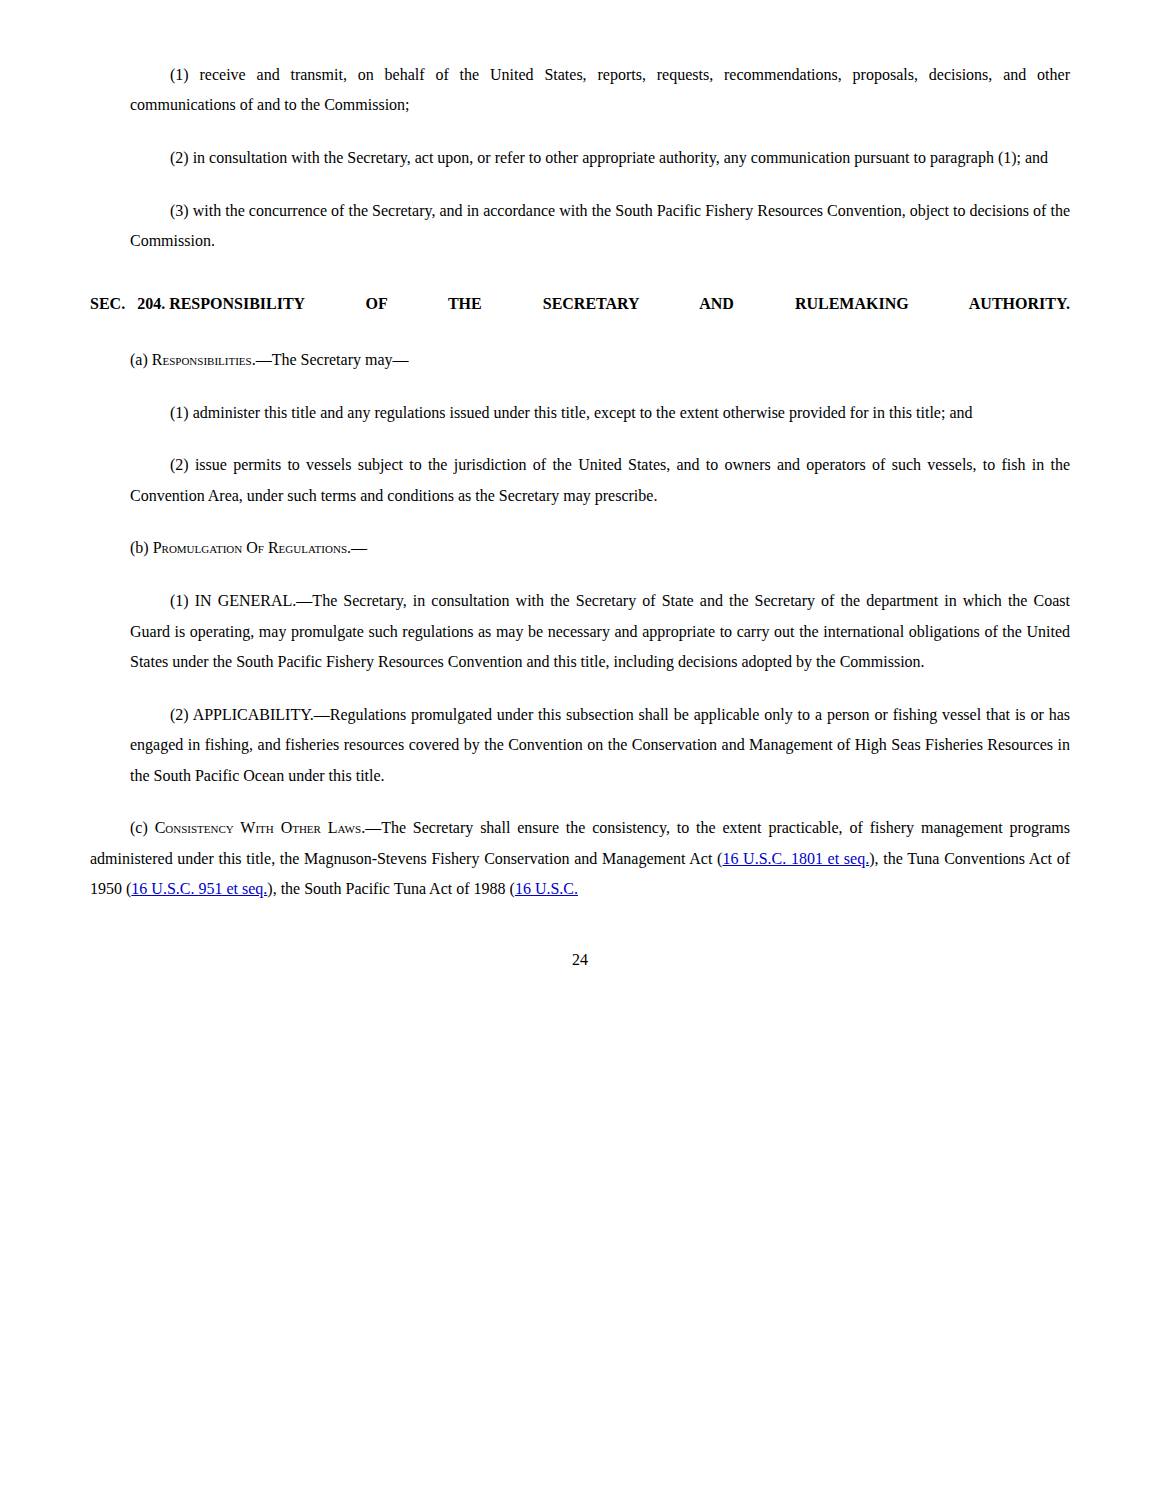(1) receive and transmit, on behalf of the United States, reports, requests, recommendations, proposals, decisions, and other communications of and to the Commission;
(2) in consultation with the Secretary, act upon, or refer to other appropriate authority, any communication pursuant to paragraph (1); and
(3) with the concurrence of the Secretary, and in accordance with the South Pacific Fishery Resources Convention, object to decisions of the Commission.
SEC. 204. RESPONSIBILITY OF THE SECRETARY AND RULEMAKING AUTHORITY.
(a) Responsibilities.—The Secretary may—
(1) administer this title and any regulations issued under this title, except to the extent otherwise provided for in this title; and
(2) issue permits to vessels subject to the jurisdiction of the United States, and to owners and operators of such vessels, to fish in the Convention Area, under such terms and conditions as the Secretary may prescribe.
(b) Promulgation Of Regulations.—
(1) IN GENERAL.—The Secretary, in consultation with the Secretary of State and the Secretary of the department in which the Coast Guard is operating, may promulgate such regulations as may be necessary and appropriate to carry out the international obligations of the United States under the South Pacific Fishery Resources Convention and this title, including decisions adopted by the Commission.
(2) APPLICABILITY.—Regulations promulgated under this subsection shall be applicable only to a person or fishing vessel that is or has engaged in fishing, and fisheries resources covered by the Convention on the Conservation and Management of High Seas Fisheries Resources in the South Pacific Ocean under this title.
(c) Consistency With Other Laws.—The Secretary shall ensure the consistency, to the extent practicable, of fishery management programs administered under this title, the Magnuson-Stevens Fishery Conservation and Management Act (16 U.S.C. 1801 et seq.), the Tuna Conventions Act of 1950 (16 U.S.C. 951 et seq.), the South Pacific Tuna Act of 1988 (16 U.S.C.
24